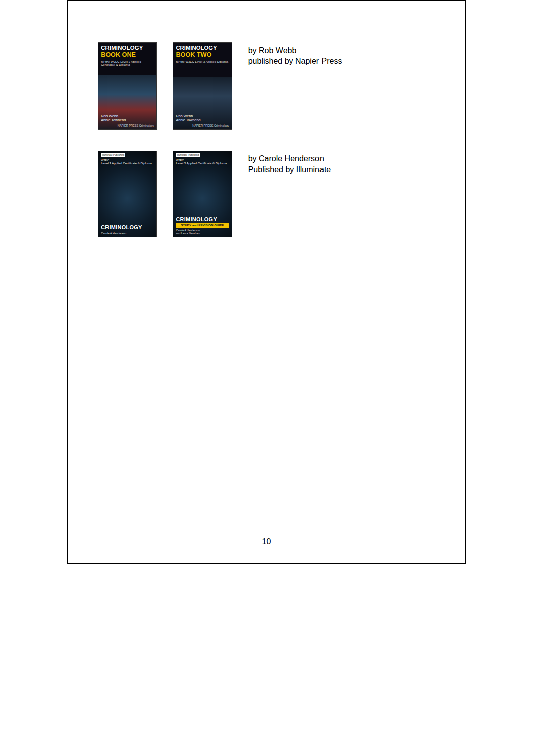CRIMINOLOGY
BOOK ONE
for the WJEC Level 3 Applied Certificate & Diploma
Rob Webb
Annie Townend
NAPIER PRESS Criminology
CRIMINOLOGY
BOOK TWO
for the WJEC Level 3 Applied Diploma
Rob Webb
Annie Townend
NAPIER PRESS Criminology
by Rob Webb
published by Napier Press
Illuminate Publishing
WJEC
Level 3 Applied Certificate & Diploma
CRIMINOLOGY
Carole A Henderson
Illuminate Publishing
WJEC
Level 3 Applied Certificate & Diploma
CRIMINOLOGY
STUDY and REVISION GUIDE
Carole A Henderson
and Laura Neasham
by Carole Henderson
Published by Illuminate
10